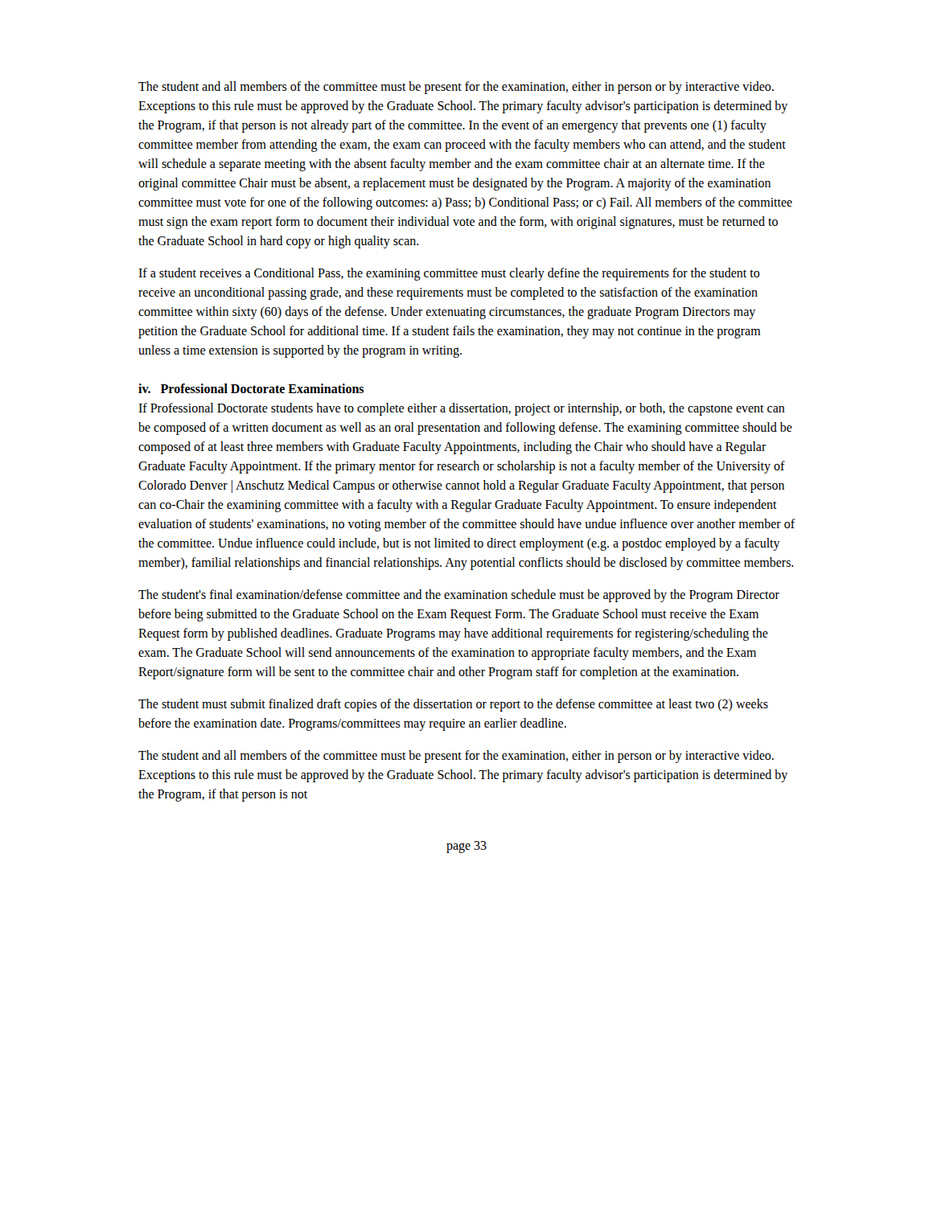The student and all members of the committee must be present for the examination, either in person or by interactive video. Exceptions to this rule must be approved by the Graduate School. The primary faculty advisor's participation is determined by the Program, if that person is not already part of the committee. In the event of an emergency that prevents one (1) faculty committee member from attending the exam, the exam can proceed with the faculty members who can attend, and the student will schedule a separate meeting with the absent faculty member and the exam committee chair at an alternate time. If the original committee Chair must be absent, a replacement must be designated by the Program. A majority of the examination committee must vote for one of the following outcomes: a) Pass; b) Conditional Pass; or c) Fail. All members of the committee must sign the exam report form to document their individual vote and the form, with original signatures, must be returned to the Graduate School in hard copy or high quality scan.
If a student receives a Conditional Pass, the examining committee must clearly define the requirements for the student to receive an unconditional passing grade, and these requirements must be completed to the satisfaction of the examination committee within sixty (60) days of the defense. Under extenuating circumstances, the graduate Program Directors may petition the Graduate School for additional time. If a student fails the examination, they may not continue in the program unless a time extension is supported by the program in writing.
iv. Professional Doctorate Examinations
If Professional Doctorate students have to complete either a dissertation, project or internship, or both, the capstone event can be composed of a written document as well as an oral presentation and following defense. The examining committee should be composed of at least three members with Graduate Faculty Appointments, including the Chair who should have a Regular Graduate Faculty Appointment. If the primary mentor for research or scholarship is not a faculty member of the University of Colorado Denver | Anschutz Medical Campus or otherwise cannot hold a Regular Graduate Faculty Appointment, that person can co-Chair the examining committee with a faculty with a Regular Graduate Faculty Appointment. To ensure independent evaluation of students' examinations, no voting member of the committee should have undue influence over another member of the committee. Undue influence could include, but is not limited to direct employment (e.g. a postdoc employed by a faculty member), familial relationships and financial relationships. Any potential conflicts should be disclosed by committee members.
The student's final examination/defense committee and the examination schedule must be approved by the Program Director before being submitted to the Graduate School on the Exam Request Form. The Graduate School must receive the Exam Request form by published deadlines. Graduate Programs may have additional requirements for registering/scheduling the exam. The Graduate School will send announcements of the examination to appropriate faculty members, and the Exam Report/signature form will be sent to the committee chair and other Program staff for completion at the examination.
The student must submit finalized draft copies of the dissertation or report to the defense committee at least two (2) weeks before the examination date. Programs/committees may require an earlier deadline.
The student and all members of the committee must be present for the examination, either in person or by interactive video. Exceptions to this rule must be approved by the Graduate School. The primary faculty advisor's participation is determined by the Program, if that person is not
page 33